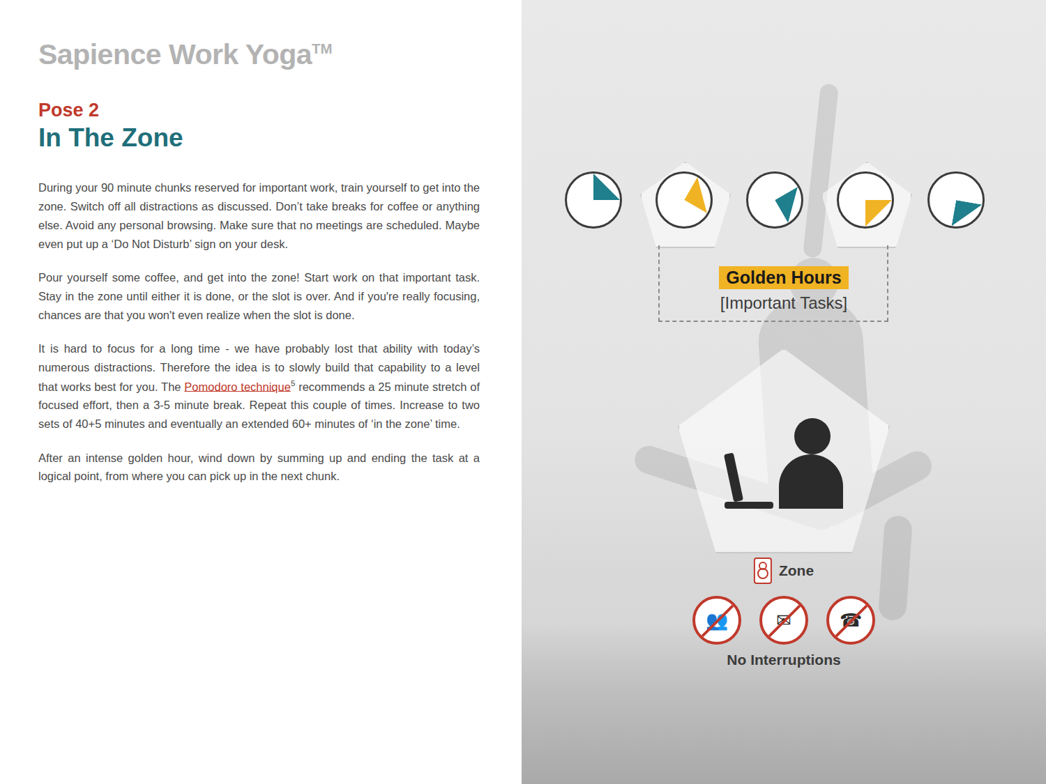Sapience Work YogaTM
Pose 2
In The Zone
During your 90 minute chunks reserved for important work, train yourself to get into the zone. Switch off all distractions as discussed. Don’t take breaks for coffee or anything else. Avoid any personal browsing. Make sure that no meetings are scheduled. Maybe even put up a ‘Do Not Disturb’ sign on your desk.
Pour yourself some coffee, and get into the zone! Start work on that important task. Stay in the zone until either it is done, or the slot is over. And if you're really focusing, chances are that you won't even realize when the slot is done.
It is hard to focus for a long time - we have probably lost that ability with today’s numerous distractions. Therefore the idea is to slowly build that capability to a level that works best for you. The Pomodoro technique5 recommends a 25 minute stretch of focused effort, then a 3-5 minute break. Repeat this couple of times. Increase to two sets of 40+5 minutes and eventually an extended 60+ minutes of ‘in the zone’ time.
After an intense golden hour, wind down by summing up and ending the task at a logical point, from where you can pick up in the next chunk.
Golden Hours [Important Tasks]
Zone
👥
✉
☎
No Interruptions